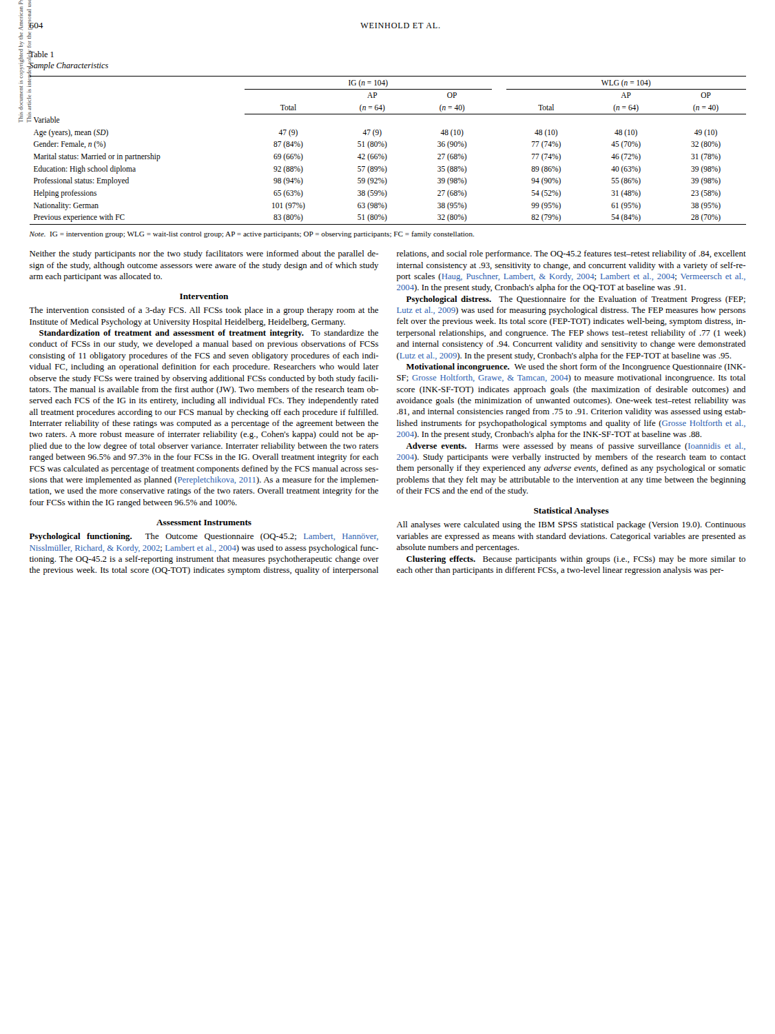This document is copyrighted by the American Psychological Association or one of its allied publishers.
This article is intended solely for the personal use of the individual user and is not to be disseminated broadly.
604
WEINHOLD ET AL.
Table 1
Sample Characteristics
| | IG ( n = 104) | | WLG ( n = 104) |
| --- | --- | --- | --- |
| | AP | OP | | | AP | OP |
| Total | ( n = 64) | ( n = 40) | | Total | ( n = 64) | ( n = 40) |
| Variable | | | |
| Age (years), mean ( SD ) | 47 (9) | 47 (9) | 48 (10) | | 48 (10) | 48 (10) | 49 (10) |
| Gender: Female, n (%) | 87 (84%) | 51 (80%) | 36 (90%) | | 77 (74%) | 45 (70%) | 32 (80%) |
| Marital status: Married or in partnership | 69 (66%) | 42 (66%) | 27 (68%) | | 77 (74%) | 46 (72%) | 31 (78%) |
| Education: High school diploma | 92 (88%) | 57 (89%) | 35 (88%) | | 89 (86%) | 40 (63%) | 39 (98%) |
| Professional status: Employed | 98 (94%) | 59 (92%) | 39 (98%) | | 94 (90%) | 55 (86%) | 39 (98%) |
| Helping professions | 65 (63%) | 38 (59%) | 27 (68%) | | 54 (52%) | 31 (48%) | 23 (58%) |
| Nationality: German | 101 (97%) | 63 (98%) | 38 (95%) | | 99 (95%) | 61 (95%) | 38 (95%) |
| Previous experience with FC | 83 (80%) | 51 (80%) | 32 (80%) | | 82 (79%) | 54 (84%) | 28 (70%) |
Note. IG = intervention group; WLG = wait-list control group; AP = active participants; OP = observing participants; FC = family constellation.
Neither the study participants nor the two study facilitators were informed about the parallel design of the study, although outcome assessors were aware of the study design and of which study arm each participant was allocated to.
Intervention
The intervention consisted of a 3-day FCS. All FCSs took place in a group therapy room at the Institute of Medical Psychology at University Hospital Heidelberg, Heidelberg, Germany.
Standardization of treatment and assessment of treatment integrity. To standardize the conduct of FCSs in our study, we developed a manual based on previous observations of FCSs consisting of 11 obligatory procedures of the FCS and seven obligatory procedures of each individual FC, including an operational definition for each procedure. Researchers who would later observe the study FCSs were trained by observing additional FCSs conducted by both study facilitators. The manual is available from the first author (JW). Two members of the research team observed each FCS of the IG in its entirety, including all individual FCs. They independently rated all treatment procedures according to our FCS manual by checking off each procedure if fulfilled. Interrater reliability of these ratings was computed as a percentage of the agreement between the two raters. A more robust measure of interrater reliability (e.g., Cohen's kappa) could not be applied due to the low degree of total observer variance. Interrater reliability between the two raters ranged between 96.5% and 97.3% in the four FCSs in the IG. Overall treatment integrity for each FCS was calculated as percentage of treatment components defined by the FCS manual across sessions that were implemented as planned (Perepletchikova, 2011). As a measure for the implementation, we used the more conservative ratings of the two raters. Overall treatment integrity for the four FCSs within the IG ranged between 96.5% and 100%.
Assessment Instruments
Psychological functioning. The Outcome Questionnaire (OQ-45.2; Lambert, Hannöver, Nisslmüller, Richard, & Kordy, 2002; Lambert et al., 2004) was used to assess psychological functioning. The OQ-45.2 is a self-reporting instrument that measures psychotherapeutic change over the previous week. Its total score (OQ-TOT) indicates symptom distress, quality of interpersonal relations, and social role performance. The OQ-45.2 features test–retest reliability of .84, excellent internal consistency at .93, sensitivity to change, and concurrent validity with a variety of self-report scales (Haug, Puschner, Lambert, & Kordy, 2004; Lambert et al., 2004; Vermeersch et al., 2004). In the present study, Cronbach's alpha for the OQ-TOT at baseline was .91.
Psychological distress. The Questionnaire for the Evaluation of Treatment Progress (FEP; Lutz et al., 2009) was used for measuring psychological distress. The FEP measures how persons felt over the previous week. Its total score (FEP-TOT) indicates well-being, symptom distress, interpersonal relationships, and congruence. The FEP shows test–retest reliability of .77 (1 week) and internal consistency of .94. Concurrent validity and sensitivity to change were demonstrated (Lutz et al., 2009). In the present study, Cronbach's alpha for the FEP-TOT at baseline was .95.
Motivational incongruence. We used the short form of the Incongruence Questionnaire (INK-SF; Grosse Holtforth, Grawe, & Tamcan, 2004) to measure motivational incongruence. Its total score (INK-SF-TOT) indicates approach goals (the maximization of desirable outcomes) and avoidance goals (the minimization of unwanted outcomes). One-week test–retest reliability was .81, and internal consistencies ranged from .75 to .91. Criterion validity was assessed using established instruments for psychopathological symptoms and quality of life (Grosse Holtforth et al., 2004). In the present study, Cronbach's alpha for the INK-SF-TOT at baseline was .88.
Adverse events. Harms were assessed by means of passive surveillance (Ioannidis et al., 2004). Study participants were verbally instructed by members of the research team to contact them personally if they experienced any adverse events, defined as any psychological or somatic problems that they felt may be attributable to the intervention at any time between the beginning of their FCS and the end of the study.
Statistical Analyses
All analyses were calculated using the IBM SPSS statistical package (Version 19.0). Continuous variables are expressed as means with standard deviations. Categorical variables are presented as absolute numbers and percentages.
Clustering effects. Because participants within groups (i.e., FCSs) may be more similar to each other than participants in different FCSs, a two-level linear regression analysis was per-